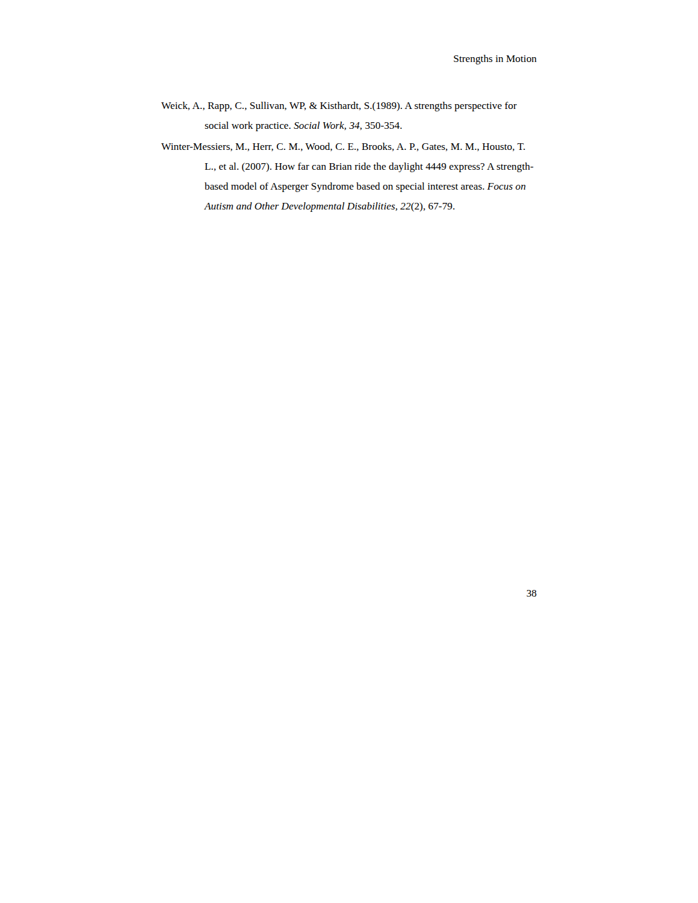Strengths in Motion
Weick, A., Rapp, C., Sullivan, WP, & Kisthardt, S.(1989). A strengths perspective for social work practice. Social Work, 34, 350-354.
Winter-Messiers, M., Herr, C. M., Wood, C. E., Brooks, A. P., Gates, M. M., Housto, T. L., et al. (2007). How far can Brian ride the daylight 4449 express? A strength-based model of Asperger Syndrome based on special interest areas. Focus on Autism and Other Developmental Disabilities, 22(2), 67-79.
38